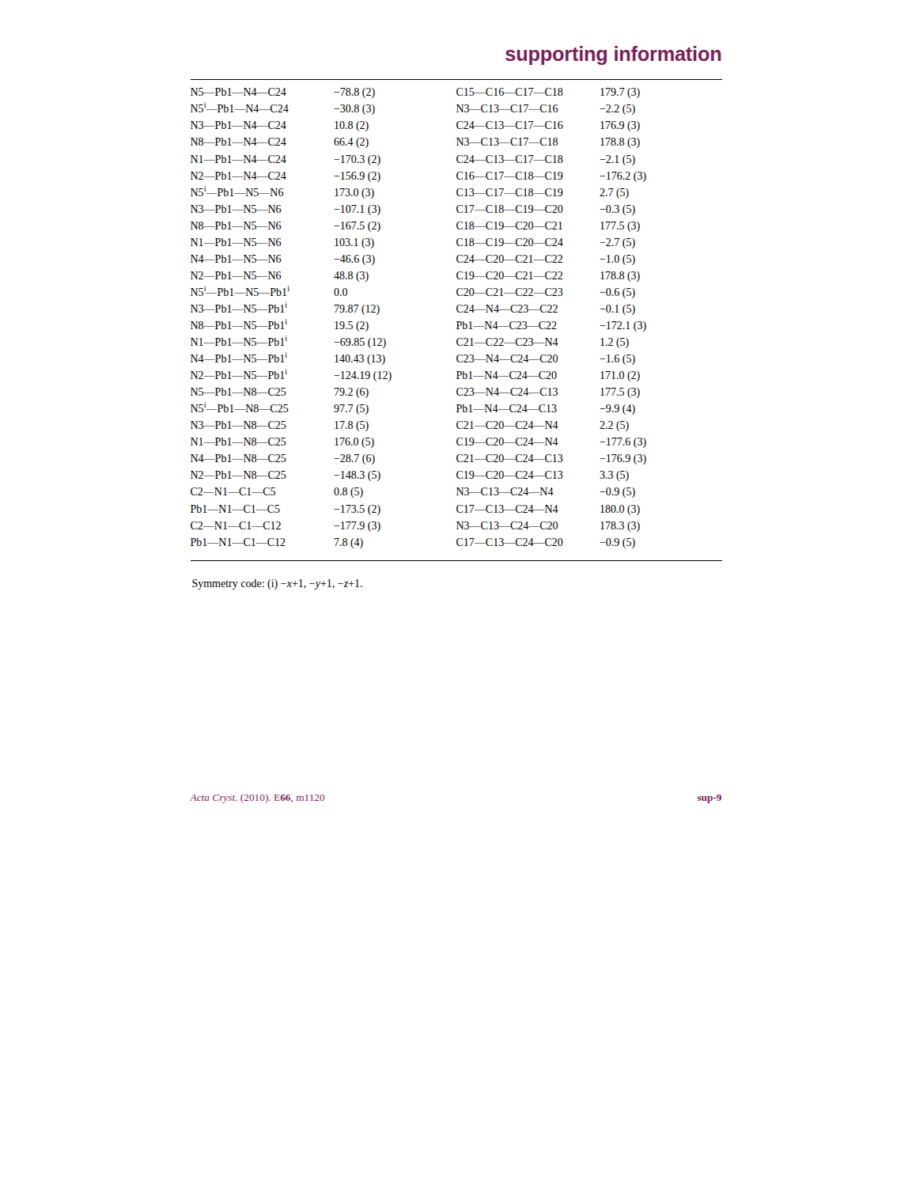supporting information
| N5—Pb1—N4—C24 | −78.8 (2) | C15—C16—C17—C18 | 179.7 (3) |
| N5 i —Pb1—N4—C24 | −30.8 (3) | N3—C13—C17—C16 | −2.2 (5) |
| N3—Pb1—N4—C24 | 10.8 (2) | C24—C13—C17—C16 | 176.9 (3) |
| N8—Pb1—N4—C24 | 66.4 (2) | N3—C13—C17—C18 | 178.8 (3) |
| N1—Pb1—N4—C24 | −170.3 (2) | C24—C13—C17—C18 | −2.1 (5) |
| N2—Pb1—N4—C24 | −156.9 (2) | C16—C17—C18—C19 | −176.2 (3) |
| N5 i —Pb1—N5—N6 | 173.0 (3) | C13—C17—C18—C19 | 2.7 (5) |
| N3—Pb1—N5—N6 | −107.1 (3) | C17—C18—C19—C20 | −0.3 (5) |
| N8—Pb1—N5—N6 | −167.5 (2) | C18—C19—C20—C21 | 177.5 (3) |
| N1—Pb1—N5—N6 | 103.1 (3) | C18—C19—C20—C24 | −2.7 (5) |
| N4—Pb1—N5—N6 | −46.6 (3) | C24—C20—C21—C22 | −1.0 (5) |
| N2—Pb1—N5—N6 | 48.8 (3) | C19—C20—C21—C22 | 178.8 (3) |
| N5 i —Pb1—N5—Pb1 i | 0.0 | C20—C21—C22—C23 | −0.6 (5) |
| N3—Pb1—N5—Pb1 i | 79.87 (12) | C24—N4—C23—C22 | −0.1 (5) |
| N8—Pb1—N5—Pb1 i | 19.5 (2) | Pb1—N4—C23—C22 | −172.1 (3) |
| N1—Pb1—N5—Pb1 i | −69.85 (12) | C21—C22—C23—N4 | 1.2 (5) |
| N4—Pb1—N5—Pb1 i | 140.43 (13) | C23—N4—C24—C20 | −1.6 (5) |
| N2—Pb1—N5—Pb1 i | −124.19 (12) | Pb1—N4—C24—C20 | 171.0 (2) |
| N5—Pb1—N8—C25 | 79.2 (6) | C23—N4—C24—C13 | 177.5 (3) |
| N5 i —Pb1—N8—C25 | 97.7 (5) | Pb1—N4—C24—C13 | −9.9 (4) |
| N3—Pb1—N8—C25 | 17.8 (5) | C21—C20—C24—N4 | 2.2 (5) |
| N1—Pb1—N8—C25 | 176.0 (5) | C19—C20—C24—N4 | −177.6 (3) |
| N4—Pb1—N8—C25 | −28.7 (6) | C21—C20—C24—C13 | −176.9 (3) |
| N2—Pb1—N8—C25 | −148.3 (5) | C19—C20—C24—C13 | 3.3 (5) |
| C2—N1—C1—C5 | 0.8 (5) | N3—C13—C24—N4 | −0.9 (5) |
| Pb1—N1—C1—C5 | −173.5 (2) | C17—C13—C24—N4 | 180.0 (3) |
| C2—N1—C1—C12 | −177.9 (3) | N3—C13—C24—C20 | 178.3 (3) |
| Pb1—N1—C1—C12 | 7.8 (4) | C17—C13—C24—C20 | −0.9 (5) |
Symmetry code: (i) −x+1, −y+1, −z+1.
Acta Cryst. (2010). E66, m1120 sup-9